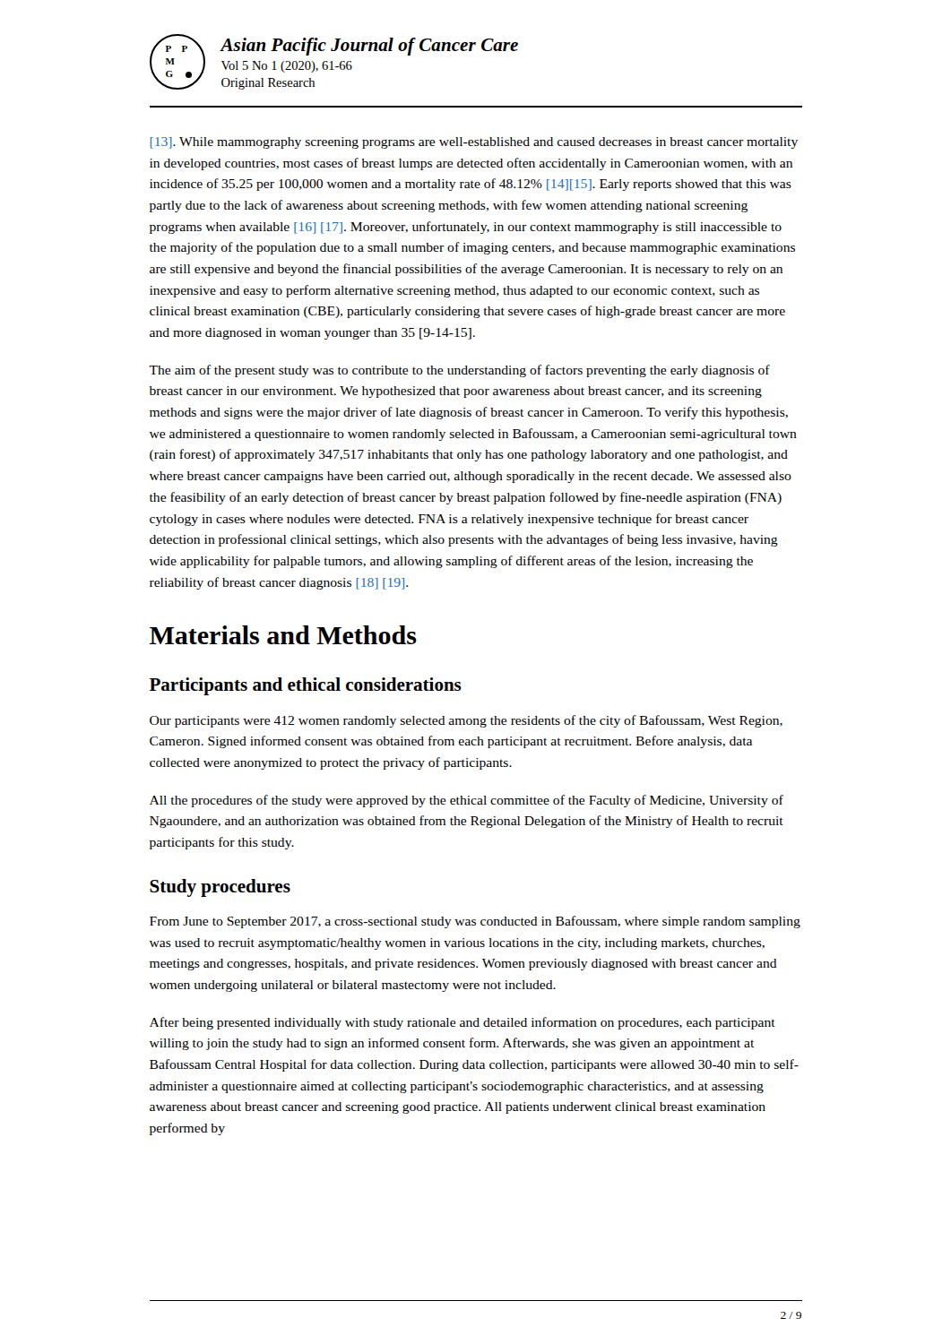P M G P
Asian Pacific Journal of Cancer Care
Vol 5 No 1 (2020), 61-66
Original Research
[13]. While mammography screening programs are well-established and caused decreases in breast cancer mortality in developed countries, most cases of breast lumps are detected often accidentally in Cameroonian women, with an incidence of 35.25 per 100,000 women and a mortality rate of 48.12% [14][15]. Early reports showed that this was partly due to the lack of awareness about screening methods, with few women attending national screening programs when available [16] [17]. Moreover, unfortunately, in our context mammography is still inaccessible to the majority of the population due to a small number of imaging centers, and because mammographic examinations are still expensive and beyond the financial possibilities of the average Cameroonian. It is necessary to rely on an inexpensive and easy to perform alternative screening method, thus adapted to our economic context, such as clinical breast examination (CBE), particularly considering that severe cases of high-grade breast cancer are more and more diagnosed in woman younger than 35 [9-14-15].
The aim of the present study was to contribute to the understanding of factors preventing the early diagnosis of breast cancer in our environment. We hypothesized that poor awareness about breast cancer, and its screening methods and signs were the major driver of late diagnosis of breast cancer in Cameroon. To verify this hypothesis, we administered a questionnaire to women randomly selected in Bafoussam, a Cameroonian semi-agricultural town (rain forest) of approximately 347,517 inhabitants that only has one pathology laboratory and one pathologist, and where breast cancer campaigns have been carried out, although sporadically in the recent decade. We assessed also the feasibility of an early detection of breast cancer by breast palpation followed by fine-needle aspiration (FNA) cytology in cases where nodules were detected. FNA is a relatively inexpensive technique for breast cancer detection in professional clinical settings, which also presents with the advantages of being less invasive, having wide applicability for palpable tumors, and allowing sampling of different areas of the lesion, increasing the reliability of breast cancer diagnosis [18] [19].
Materials and Methods
Participants and ethical considerations
Our participants were 412 women randomly selected among the residents of the city of Bafoussam, West Region, Cameron. Signed informed consent was obtained from each participant at recruitment. Before analysis, data collected were anonymized to protect the privacy of participants.
All the procedures of the study were approved by the ethical committee of the Faculty of Medicine, University of Ngaoundere, and an authorization was obtained from the Regional Delegation of the Ministry of Health to recruit participants for this study.
Study procedures
From June to September 2017, a cross-sectional study was conducted in Bafoussam, where simple random sampling was used to recruit asymptomatic/healthy women in various locations in the city, including markets, churches, meetings and congresses, hospitals, and private residences. Women previously diagnosed with breast cancer and women undergoing unilateral or bilateral mastectomy were not included.
After being presented individually with study rationale and detailed information on procedures, each participant willing to join the study had to sign an informed consent form. Afterwards, she was given an appointment at Bafoussam Central Hospital for data collection. During data collection, participants were allowed 30-40 min to self-administer a questionnaire aimed at collecting participant's sociodemographic characteristics, and at assessing awareness about breast cancer and screening good practice. All patients underwent clinical breast examination performed by
2 / 9